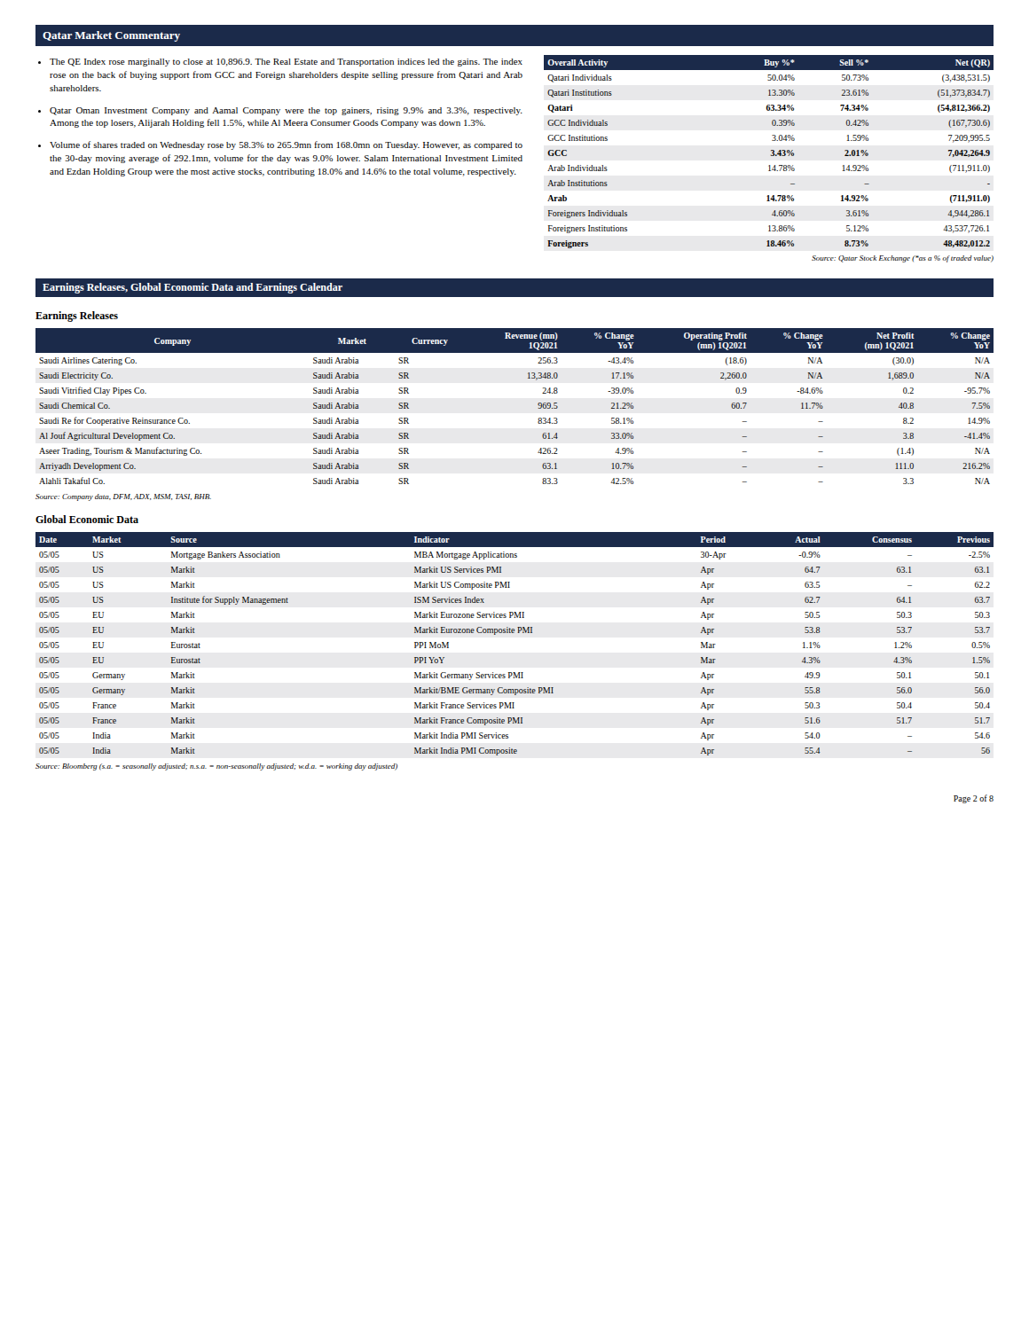Qatar Market Commentary
The QE Index rose marginally to close at 10,896.9. The Real Estate and Transportation indices led the gains. The index rose on the back of buying support from GCC and Foreign shareholders despite selling pressure from Qatari and Arab shareholders.
Qatar Oman Investment Company and Aamal Company were the top gainers, rising 9.9% and 3.3%, respectively. Among the top losers, Alijarah Holding fell 1.5%, while Al Meera Consumer Goods Company was down 1.3%.
Volume of shares traded on Wednesday rose by 58.3% to 265.9mn from 168.0mn on Tuesday. However, as compared to the 30-day moving average of 292.1mn, volume for the day was 9.0% lower. Salam International Investment Limited and Ezdan Holding Group were the most active stocks, contributing 18.0% and 14.6% to the total volume, respectively.
| Overall Activity | Buy %* | Sell %* | Net (QR) |
| --- | --- | --- | --- |
| Qatari Individuals | 50.04% | 50.73% | (3,438,531.5) |
| Qatari Institutions | 13.30% | 23.61% | (51,373,834.7) |
| Qatari | 63.34% | 74.34% | (54,812,366.2) |
| GCC Individuals | 0.39% | 0.42% | (167,730.6) |
| GCC Institutions | 3.04% | 1.59% | 7,209,995.5 |
| GCC | 3.43% | 2.01% | 7,042,264.9 |
| Arab Individuals | 14.78% | 14.92% | (711,911.0) |
| Arab Institutions | – | – | - |
| Arab | 14.78% | 14.92% | (711,911.0) |
| Foreigners Individuals | 4.60% | 3.61% | 4,944,286.1 |
| Foreigners Institutions | 13.86% | 5.12% | 43,537,726.1 |
| Foreigners | 18.46% | 8.73% | 48,482,012.2 |
Source: Qatar Stock Exchange (*as a % of traded value)
Earnings Releases, Global Economic Data and Earnings Calendar
Earnings Releases
| Company | Market | Currency | Revenue (mn) 1Q2021 | % Change YoY | Operating Profit (mn) 1Q2021 | % Change YoY | Net Profit (mn) 1Q2021 | % Change YoY |
| --- | --- | --- | --- | --- | --- | --- | --- | --- |
| Saudi Airlines Catering Co. | Saudi Arabia | SR | 256.3 | -43.4% | (18.6) | N/A | (30.0) | N/A |
| Saudi Electricity Co. | Saudi Arabia | SR | 13,348.0 | 17.1% | 2,260.0 | N/A | 1,689.0 | N/A |
| Saudi Vitrified Clay Pipes Co. | Saudi Arabia | SR | 24.8 | -39.0% | 0.9 | -84.6% | 0.2 | -95.7% |
| Saudi Chemical Co. | Saudi Arabia | SR | 969.5 | 21.2% | 60.7 | 11.7% | 40.8 | 7.5% |
| Saudi Re for Cooperative Reinsurance Co. | Saudi Arabia | SR | 834.3 | 58.1% | – | – | 8.2 | 14.9% |
| Al Jouf Agricultural Development Co. | Saudi Arabia | SR | 61.4 | 33.0% | – | – | 3.8 | -41.4% |
| Aseer Trading, Tourism & Manufacturing Co. | Saudi Arabia | SR | 426.2 | 4.9% | – | – | (1.4) | N/A |
| Arriyadh Development Co. | Saudi Arabia | SR | 63.1 | 10.7% | – | – | 111.0 | 216.2% |
| Alahli Takaful Co. | Saudi Arabia | SR | 83.3 | 42.5% | – | – | 3.3 | N/A |
Source: Company data, DFM, ADX, MSM, TASI, BHB.
Global Economic Data
| Date | Market | Source | Indicator | Period | Actual | Consensus | Previous |
| --- | --- | --- | --- | --- | --- | --- | --- |
| 05/05 | US | Mortgage Bankers Association | MBA Mortgage Applications | 30-Apr | -0.9% | – | -2.5% |
| 05/05 | US | Markit | Markit US Services PMI | Apr | 64.7 | 63.1 | 63.1 |
| 05/05 | US | Markit | Markit US Composite PMI | Apr | 63.5 | – | 62.2 |
| 05/05 | US | Institute for Supply Management | ISM Services Index | Apr | 62.7 | 64.1 | 63.7 |
| 05/05 | EU | Markit | Markit Eurozone Services PMI | Apr | 50.5 | 50.3 | 50.3 |
| 05/05 | EU | Markit | Markit Eurozone Composite PMI | Apr | 53.8 | 53.7 | 53.7 |
| 05/05 | EU | Eurostat | PPI MoM | Mar | 1.1% | 1.2% | 0.5% |
| 05/05 | EU | Eurostat | PPI YoY | Mar | 4.3% | 4.3% | 1.5% |
| 05/05 | Germany | Markit | Markit Germany Services PMI | Apr | 49.9 | 50.1 | 50.1 |
| 05/05 | Germany | Markit | Markit/BME Germany Composite PMI | Apr | 55.8 | 56.0 | 56.0 |
| 05/05 | France | Markit | Markit France Services PMI | Apr | 50.3 | 50.4 | 50.4 |
| 05/05 | France | Markit | Markit France Composite PMI | Apr | 51.6 | 51.7 | 51.7 |
| 05/05 | India | Markit | Markit India PMI Services | Apr | 54.0 | – | 54.6 |
| 05/05 | India | Markit | Markit India PMI Composite | Apr | 55.4 | – | 56 |
Source: Bloomberg (s.a. = seasonally adjusted; n.s.a. = non-seasonally adjusted; w.d.a. = working day adjusted)
Page 2 of 8